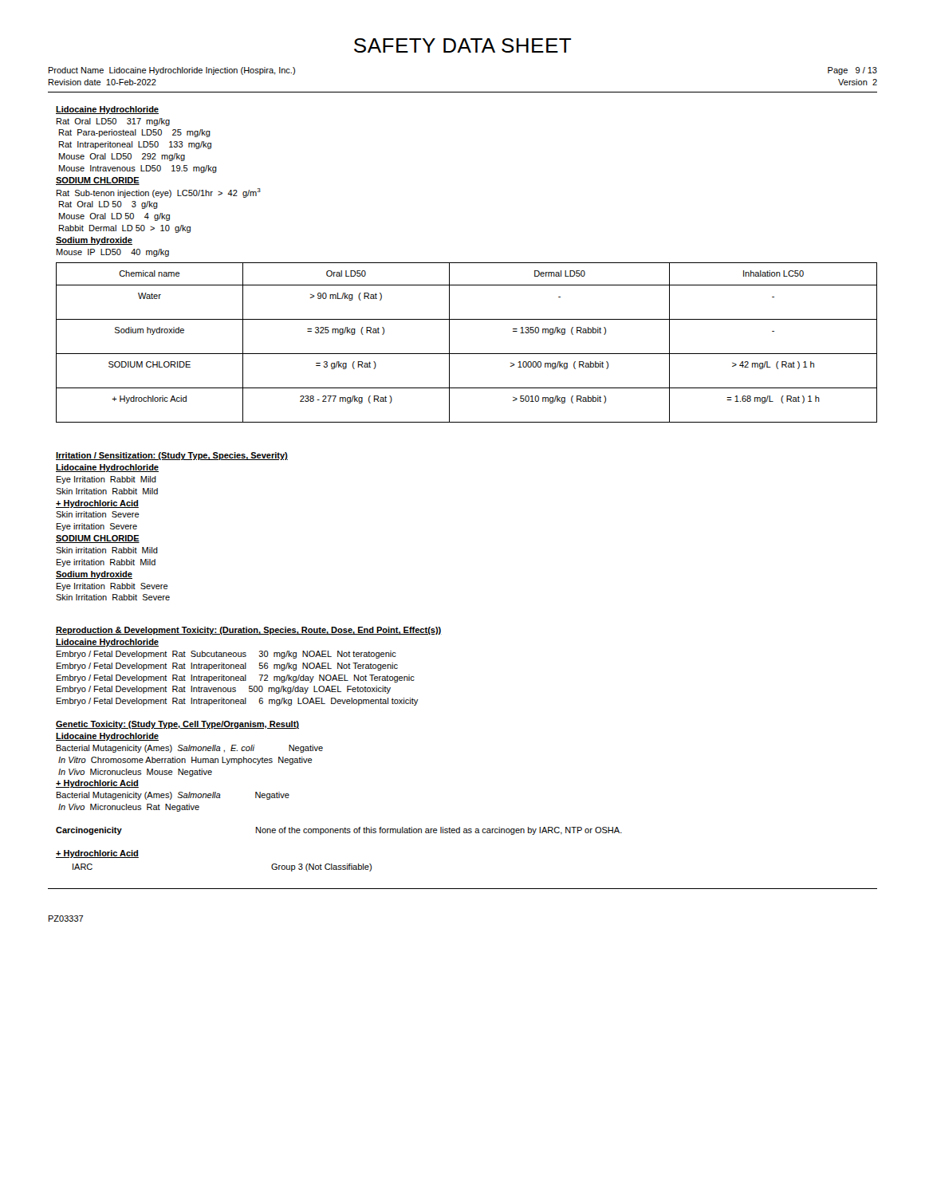SAFETY DATA SHEET
Product Name Lidocaine Hydrochloride Injection (Hospira, Inc.)
Revision date 10-Feb-2022
Page 9 / 13
Version 2
Lidocaine Hydrochloride
Rat Oral LD50 317 mg/kg
Rat Para-periosteal LD50 25 mg/kg
Rat Intraperitoneal LD50 133 mg/kg
Mouse Oral LD50 292 mg/kg
Mouse Intravenous LD50 19.5 mg/kg
SODIUM CHLORIDE
Rat Sub-tenon injection (eye) LC50/1hr > 42 g/m3
Rat Oral LD 50 3 g/kg
Mouse Oral LD 50 4 g/kg
Rabbit Dermal LD 50 > 10 g/kg
Sodium hydroxide
Mouse IP LD50 40 mg/kg
| Chemical name | Oral LD50 | Dermal LD50 | Inhalation LC50 |
| --- | --- | --- | --- |
| Water | > 90 mL/kg ( Rat ) | - | - |
| Sodium hydroxide | = 325 mg/kg ( Rat ) | = 1350 mg/kg ( Rabbit ) | - |
| SODIUM CHLORIDE | = 3 g/kg ( Rat ) | > 10000 mg/kg ( Rabbit ) | > 42 mg/L ( Rat ) 1 h |
| + Hydrochloric Acid | 238 - 277 mg/kg ( Rat ) | > 5010 mg/kg ( Rabbit ) | = 1.68 mg/L ( Rat ) 1 h |
Irritation / Sensitization: (Study Type, Species, Severity)
Lidocaine Hydrochloride
Eye Irritation Rabbit Mild
Skin Irritation Rabbit Mild
+ Hydrochloric Acid
Skin irritation Severe
Eye irritation Severe
SODIUM CHLORIDE
Skin irritation Rabbit Mild
Eye irritation Rabbit Mild
Sodium hydroxide
Eye Irritation Rabbit Severe
Skin Irritation Rabbit Severe
Reproduction & Development Toxicity: (Duration, Species, Route, Dose, End Point, Effect(s))
Lidocaine Hydrochloride
Embryo / Fetal Development Rat Subcutaneous 30 mg/kg NOAEL Not teratogenic
Embryo / Fetal Development Rat Intraperitoneal 56 mg/kg NOAEL Not Teratogenic
Embryo / Fetal Development Rat Intraperitoneal 72 mg/kg/day NOAEL Not Teratogenic
Embryo / Fetal Development Rat Intravenous 500 mg/kg/day LOAEL Fetotoxicity
Embryo / Fetal Development Rat Intraperitoneal 6 mg/kg LOAEL Developmental toxicity
Genetic Toxicity: (Study Type, Cell Type/Organism, Result)
Lidocaine Hydrochloride
Bacterial Mutagenicity (Ames) Salmonella , E. coli Negative
In Vitro Chromosome Aberration Human Lymphocytes Negative
In Vivo Micronucleus Mouse Negative
+ Hydrochloric Acid
Bacterial Mutagenicity (Ames) Salmonella Negative
In Vivo Micronucleus Rat Negative
Carcinogenicity
None of the components of this formulation are listed as a carcinogen by IARC, NTP or OSHA.
+ Hydrochloric Acid
IARC
Group 3 (Not Classifiable)
PZ03337